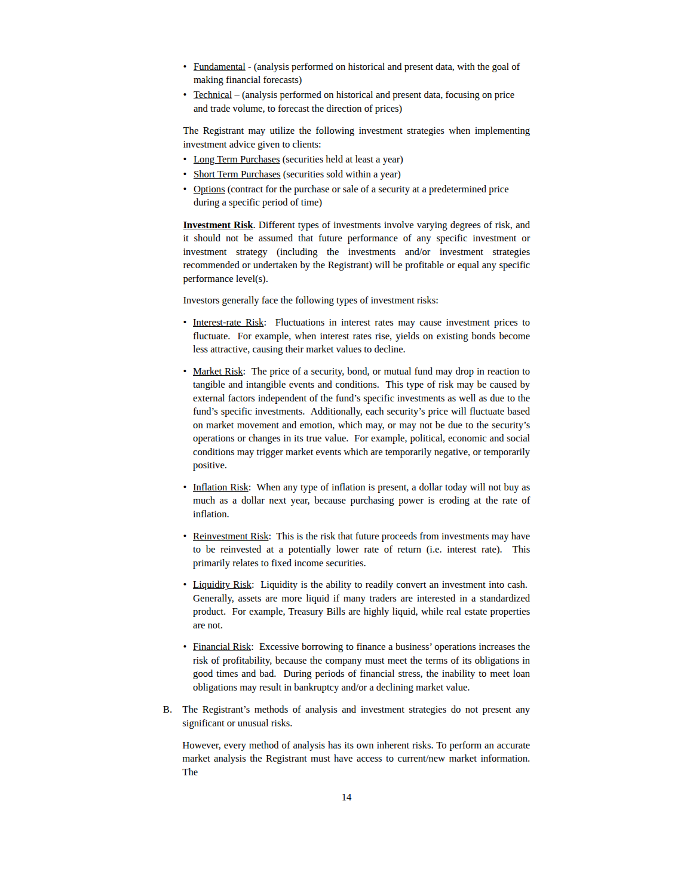Fundamental - (analysis performed on historical and present data, with the goal of making financial forecasts)
Technical – (analysis performed on historical and present data, focusing on price and trade volume, to forecast the direction of prices)
The Registrant may utilize the following investment strategies when implementing investment advice given to clients:
Long Term Purchases (securities held at least a year)
Short Term Purchases (securities sold within a year)
Options (contract for the purchase or sale of a security at a predetermined price during a specific period of time)
Investment Risk. Different types of investments involve varying degrees of risk, and it should not be assumed that future performance of any specific investment or investment strategy (including the investments and/or investment strategies recommended or undertaken by the Registrant) will be profitable or equal any specific performance level(s).
Investors generally face the following types of investment risks:
Interest-rate Risk: Fluctuations in interest rates may cause investment prices to fluctuate. For example, when interest rates rise, yields on existing bonds become less attractive, causing their market values to decline.
Market Risk: The price of a security, bond, or mutual fund may drop in reaction to tangible and intangible events and conditions. This type of risk may be caused by external factors independent of the fund’s specific investments as well as due to the fund’s specific investments. Additionally, each security’s price will fluctuate based on market movement and emotion, which may, or may not be due to the security’s operations or changes in its true value. For example, political, economic and social conditions may trigger market events which are temporarily negative, or temporarily positive.
Inflation Risk: When any type of inflation is present, a dollar today will not buy as much as a dollar next year, because purchasing power is eroding at the rate of inflation.
Reinvestment Risk: This is the risk that future proceeds from investments may have to be reinvested at a potentially lower rate of return (i.e. interest rate). This primarily relates to fixed income securities.
Liquidity Risk: Liquidity is the ability to readily convert an investment into cash. Generally, assets are more liquid if many traders are interested in a standardized product. For example, Treasury Bills are highly liquid, while real estate properties are not.
Financial Risk: Excessive borrowing to finance a business’ operations increases the risk of profitability, because the company must meet the terms of its obligations in good times and bad. During periods of financial stress, the inability to meet loan obligations may result in bankruptcy and/or a declining market value.
B.
The Registrant’s methods of analysis and investment strategies do not present any significant or unusual risks.
However, every method of analysis has its own inherent risks. To perform an accurate market analysis the Registrant must have access to current/new market information. The
14